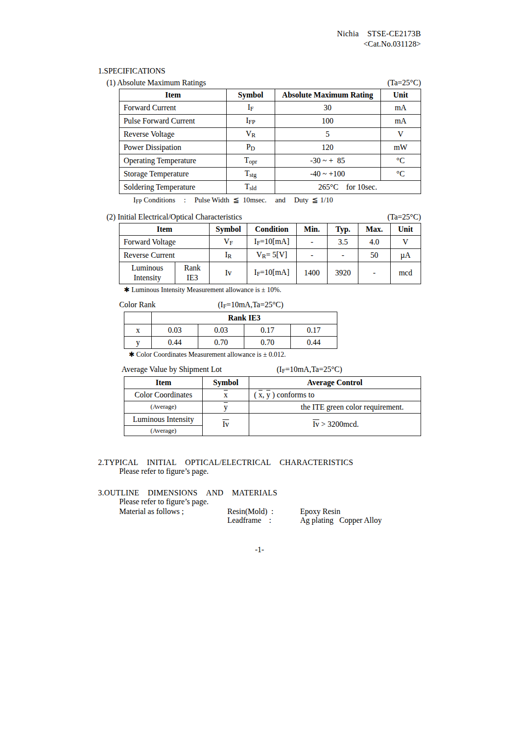Nichia STSE-CE2173B
<Cat.No.031128>
1.SPECIFICATIONS
(1) Absolute Maximum Ratings (Ta=25°C)
| Item | Symbol | Absolute Maximum Rating | Unit |
| --- | --- | --- | --- |
| Forward Current | I F | 30 | mA |
| Pulse Forward Current | I FP | 100 | mA |
| Reverse Voltage | V R | 5 | V |
| Power Dissipation | P D | 120 | mW |
| Operating Temperature | T opr | -30 ~ + 85 | °C |
| Storage Temperature | T stg | -40 ~ +100 | °C |
| Soldering Temperature | T sld | 265°C for 10sec. |
IFP Conditions : Pulse Width ≦ 10msec. and Duty ≦ 1/10
(2) Initial Electrical/Optical Characteristics (Ta=25°C)
| Item | Symbol | Condition | Min. | Typ. | Max. | Unit |
| --- | --- | --- | --- | --- | --- | --- |
| Forward Voltage | V F | I F =10[mA] | - | 3.5 | 4.0 | V |
| Reverse Current | I R | V R = 5[V] | - | - | 50 | µA |
| Luminous Intensity | Rank IE3 | Iv | I F =10[mA] | 1400 | 3920 | - | mcd |
✱ Luminous Intensity Measurement allowance is ± 10%.
Color Rank(IF=10mA,Ta=25°C)
| | Rank IE3 |
| --- | --- |
| x | 0.03 | 0.03 | 0.17 | 0.17 |
| y | 0.44 | 0.70 | 0.70 | 0.44 |
✱ Color Coordinates Measurement allowance is ± 0.012.
Average Value by Shipment Lot(IF=10mA,Ta=25°C)
| Item | Symbol | Average Control |
| --- | --- | --- |
| Color Coordinates | x | ( x , y ) conforms to |
| (Average) | y | the ITE green color requirement. |
| Luminous Intensity | Iv | Iv > 3200mcd. |
| (Average) |
2.TYPICAL INITIAL OPTICAL/ELECTRICAL CHARACTERISTICS
Please refer to figure’s page.
3.OUTLINE DIMENSIONS AND MATERIALS
Please refer to figure’s page.
Material as follows ; Resin(Mold) : Epoxy Resin
Leadframe : Ag plating Copper Alloy
-1-